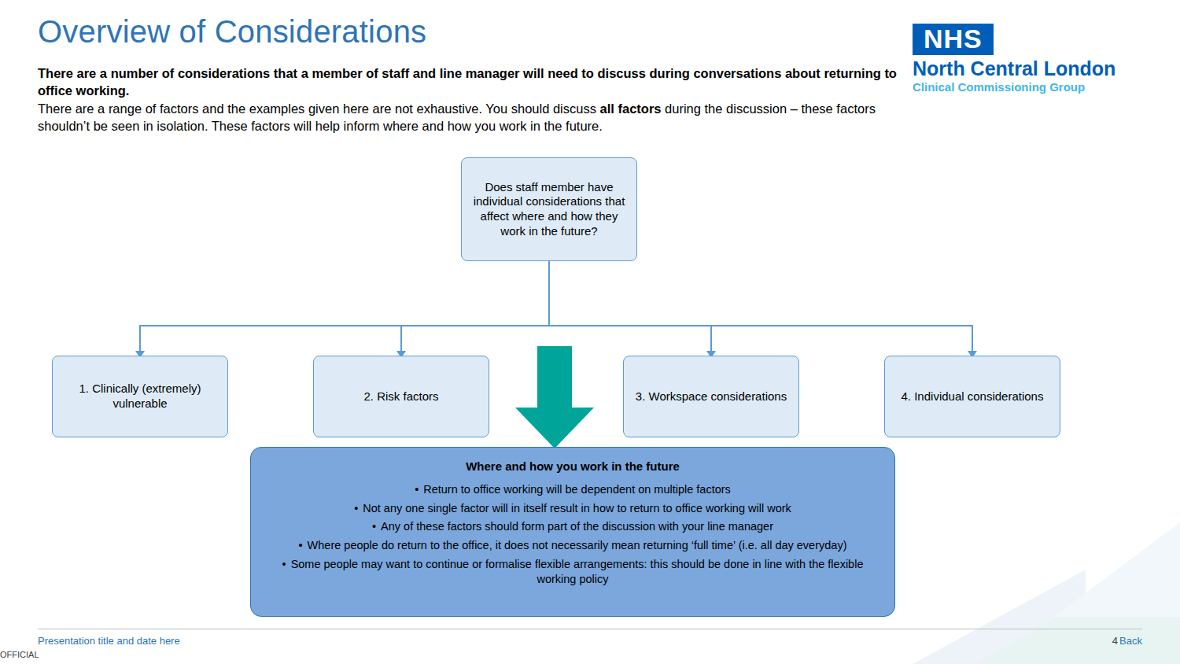Overview of Considerations
NHS
North Central London
Clinical Commissioning Group
There are a number of considerations that a member of staff and line manager will need to discuss during conversations about returning to office working.
There are a range of factors and the examples given here are not exhaustive. You should discuss all factors during the discussion – these factors shouldn’t be seen in isolation. These factors will help inform where and how you work in the future.
Does staff member have individual considerations that affect where and how they work in the future?
1. Clinically (extremely) vulnerable
2. Risk factors
3. Workspace considerations
4. Individual considerations
Where and how you work in the future
Return to office working will be dependent on multiple factors
Not any one single factor will in itself result in how to return to office working will work
Any of these factors should form part of the discussion with your line manager
Where people do return to the office, it does not necessarily mean returning ‘full time’ (i.e. all day everyday)
Some people may want to continue or formalise flexible arrangements: this should be done in line with the flexible working policy
Presentation title and date here
OFFICIAL
4 Back